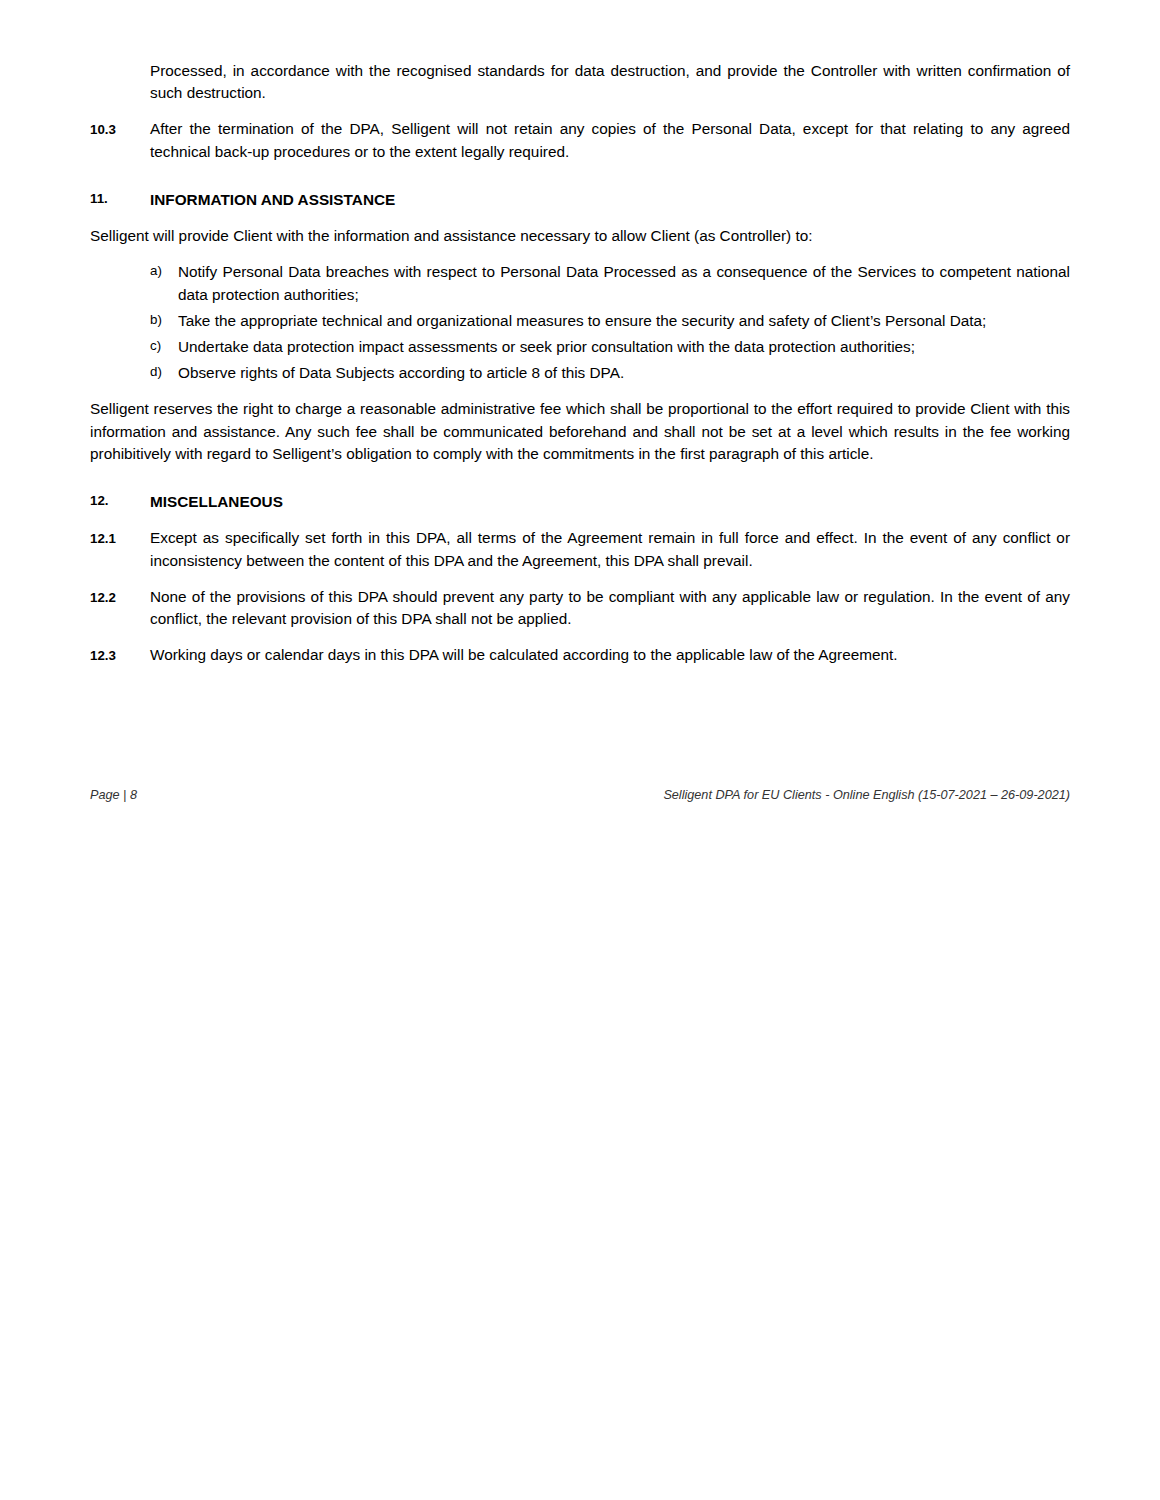Processed, in accordance with the recognised standards for data destruction, and provide the Controller with written confirmation of such destruction.
10.3
After the termination of the DPA, Selligent will not retain any copies of the Personal Data, except for that relating to any agreed technical back-up procedures or to the extent legally required.
11. Information and Assistance
Selligent will provide Client with the information and assistance necessary to allow Client (as Controller) to:
a) Notify Personal Data breaches with respect to Personal Data Processed as a consequence of the Services to competent national data protection authorities;
b) Take the appropriate technical and organizational measures to ensure the security and safety of Client’s Personal Data;
c) Undertake data protection impact assessments or seek prior consultation with the data protection authorities;
d) Observe rights of Data Subjects according to article 8 of this DPA.
Selligent reserves the right to charge a reasonable administrative fee which shall be proportional to the effort required to provide Client with this information and assistance. Any such fee shall be communicated beforehand and shall not be set at a level which results in the fee working prohibitively with regard to Selligent’s obligation to comply with the commitments in the first paragraph of this article.
12. Miscellaneous
12.1
Except as specifically set forth in this DPA, all terms of the Agreement remain in full force and effect. In the event of any conflict or inconsistency between the content of this DPA and the Agreement, this DPA shall prevail.
12.2
None of the provisions of this DPA should prevent any party to be compliant with any applicable law or regulation. In the event of any conflict, the relevant provision of this DPA shall not be applied.
12.3
Working days or calendar days in this DPA will be calculated according to the applicable law of the Agreement.
Page | 8
Selligent DPA for EU Clients - Online English (15-07-2021 – 26-09-2021)